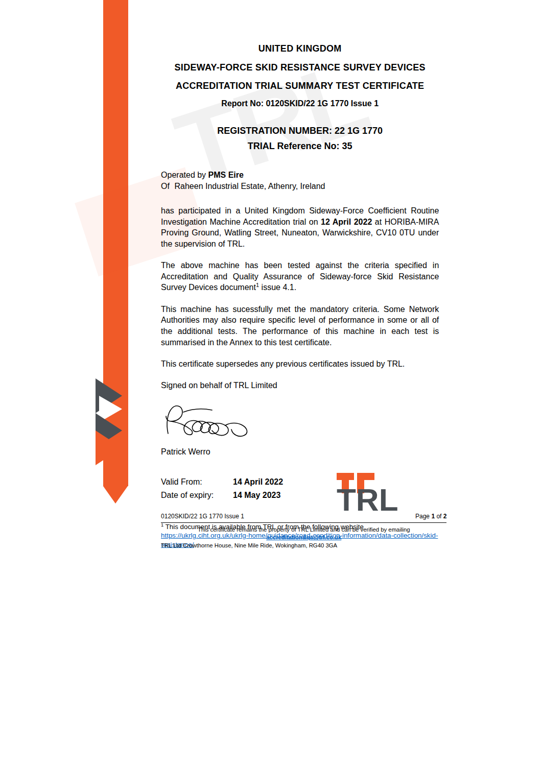TRL
UNITED KINGDOM
SIDEWAY-FORCE SKID RESISTANCE SURVEY DEVICES
ACCREDITATION TRIAL SUMMARY TEST CERTIFICATE
Report No: 0120SKID/22 1G 1770 Issue 1
REGISTRATION NUMBER: 22 1G 1770
TRIAL Reference No: 35
Operated by PMS Eire
Of Raheen Industrial Estate, Athenry, Ireland
has participated in a United Kingdom Sideway-Force Coefficient Routine Investigation Machine Accreditation trial on 12 April 2022 at HORIBA-MIRA Proving Ground, Watling Street, Nuneaton, Warwickshire, CV10 0TU under the supervision of TRL.
The above machine has been tested against the criteria specified in Accreditation and Quality Assurance of Sideway-force Skid Resistance Survey Devices document1 issue 4.1.
This machine has sucessfully met the mandatory criteria. Some Network Authorities may also require specific level of performance in some or all of the additional tests. The performance of this machine in each test is summarised in the Annex to this test certificate.
This certificate supersedes any previous certificates issued by TRL.
Signed on behalf of TRL Limited
Patrick Werro
| Valid From: | 14 April 2022 |
| Date of expiry: | 14 May 2023 |
1 This document is available from TRL or from the following website
https://ukrlg.ciht.org.uk/ukrlg-home/guidance/road-condition-information/data-collection/skid-resistance/
TRL
0120SKID/22 1G 1770 Issue 1 Page 1 of 2
This certificate remains the property of TRL Limited and can be verified by emailing accreditation&qa@trl.co.uk
TRL Ltd Crowthorne House, Nine Mile Ride, Wokingham, RG40 3GA